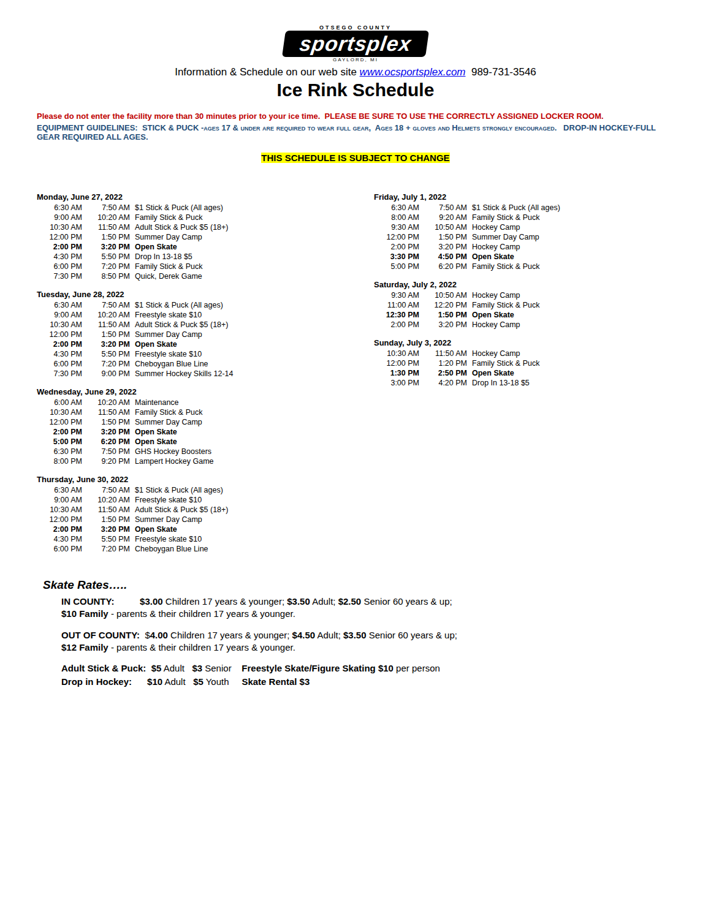OTSEGO COUNTY
sportsplex
GAYLORD, MI
Information & Schedule on our web site www.ocsportsplex.com 989-731-3546
Ice Rink Schedule
Please do not enter the facility more than 30 minutes prior to your ice time. PLEASE BE SURE TO USE THE CORRECTLY ASSIGNED LOCKER ROOM.
EQUIPMENT GUIDELINES: STICK & PUCK -ages 17 & under are required to wear full gear, Ages 18 + gloves and Helmets strongly encouraged. DROP-IN HOCKEY-FULL GEAR REQUIRED ALL AGES.
THIS SCHEDULE IS SUBJECT TO CHANGE
Monday, June 27, 2022
| 6:30 AM | 7:50 AM | $1 Stick & Puck (All ages) |
| 9:00 AM | 10:20 AM | Family Stick & Puck |
| 10:30 AM | 11:50 AM | Adult Stick & Puck $5 (18+) |
| 12:00 PM | 1:50 PM | Summer Day Camp |
| 2:00 PM | 3:20 PM | Open Skate |
| 4:30 PM | 5:50 PM | Drop In 13-18 $5 |
| 6:00 PM | 7:20 PM | Family Stick & Puck |
| 7:30 PM | 8:50 PM | Quick, Derek Game |
Tuesday, June 28, 2022
| 6:30 AM | 7:50 AM | $1 Stick & Puck (All ages) |
| 9:00 AM | 10:20 AM | Freestyle skate $10 |
| 10:30 AM | 11:50 AM | Adult Stick & Puck $5 (18+) |
| 12:00 PM | 1:50 PM | Summer Day Camp |
| 2:00 PM | 3:20 PM | Open Skate |
| 4:30 PM | 5:50 PM | Freestyle skate $10 |
| 6:00 PM | 7:20 PM | Cheboygan Blue Line |
| 7:30 PM | 9:00 PM | Summer Hockey Skills 12-14 |
Wednesday, June 29, 2022
| 6:00 AM | 10:20 AM | Maintenance |
| 10:30 AM | 11:50 AM | Family Stick & Puck |
| 12:00 PM | 1:50 PM | Summer Day Camp |
| 2:00 PM | 3:20 PM | Open Skate |
| 5:00 PM | 6:20 PM | Open Skate |
| 6:30 PM | 7:50 PM | GHS Hockey Boosters |
| 8:00 PM | 9:20 PM | Lampert Hockey Game |
Thursday, June 30, 2022
| 6:30 AM | 7:50 AM | $1 Stick & Puck (All ages) |
| 9:00 AM | 10:20 AM | Freestyle skate $10 |
| 10:30 AM | 11:50 AM | Adult Stick & Puck $5 (18+) |
| 12:00 PM | 1:50 PM | Summer Day Camp |
| 2:00 PM | 3:20 PM | Open Skate |
| 4:30 PM | 5:50 PM | Freestyle skate $10 |
| 6:00 PM | 7:20 PM | Cheboygan Blue Line |
Friday, July 1, 2022
| 6:30 AM | 7:50 AM | $1 Stick & Puck (All ages) |
| 8:00 AM | 9:20 AM | Family Stick & Puck |
| 9:30 AM | 10:50 AM | Hockey Camp |
| 12:00 PM | 1:50 PM | Summer Day Camp |
| 2:00 PM | 3:20 PM | Hockey Camp |
| 3:30 PM | 4:50 PM | Open Skate |
| 5:00 PM | 6:20 PM | Family Stick & Puck |
Saturday, July 2, 2022
| 9:30 AM | 10:50 AM | Hockey Camp |
| 11:00 AM | 12:20 PM | Family Stick & Puck |
| 12:30 PM | 1:50 PM | Open Skate |
| 2:00 PM | 3:20 PM | Hockey Camp |
Sunday, July 3, 2022
| 10:30 AM | 11:50 AM | Hockey Camp |
| 12:00 PM | 1:20 PM | Family Stick & Puck |
| 1:30 PM | 2:50 PM | Open Skate |
| 3:00 PM | 4:20 PM | Drop In 13-18 $5 |
Skate Rates…..
IN COUNTY: $3.00 Children 17 years & younger; $3.50 Adult; $2.50 Senior 60 years & up;
$10 Family - parents & their children 17 years & younger.
OUT OF COUNTY: $4.00 Children 17 years & younger; $4.50 Adult; $3.50 Senior 60 years & up;
$12 Family - parents & their children 17 years & younger.
Adult Stick & Puck: $5 Adult $3 Senior Freestyle Skate/Figure Skating $10 per person
Drop in Hockey: $10 Adult $5 Youth Skate Rental $3